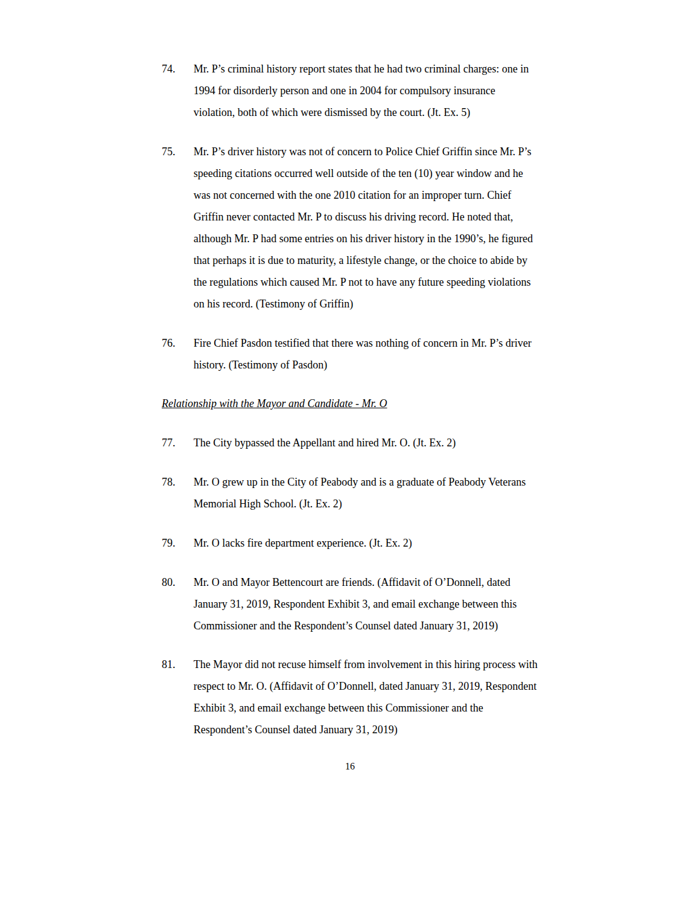74. Mr. P’s criminal history report states that he had two criminal charges: one in 1994 for disorderly person and one in 2004 for compulsory insurance violation, both of which were dismissed by the court. (Jt. Ex. 5)
75. Mr. P’s driver history was not of concern to Police Chief Griffin since Mr. P’s speeding citations occurred well outside of the ten (10) year window and he was not concerned with the one 2010 citation for an improper turn. Chief Griffin never contacted Mr. P to discuss his driving record. He noted that, although Mr. P had some entries on his driver history in the 1990’s, he figured that perhaps it is due to maturity, a lifestyle change, or the choice to abide by the regulations which caused Mr. P not to have any future speeding violations on his record. (Testimony of Griffin)
76. Fire Chief Pasdon testified that there was nothing of concern in Mr. P’s driver history. (Testimony of Pasdon)
Relationship with the Mayor and Candidate - Mr. O
77. The City bypassed the Appellant and hired Mr. O. (Jt. Ex. 2)
78. Mr. O grew up in the City of Peabody and is a graduate of Peabody Veterans Memorial High School. (Jt. Ex. 2)
79. Mr. O lacks fire department experience. (Jt. Ex. 2)
80. Mr. O and Mayor Bettencourt are friends. (Affidavit of O’Donnell, dated January 31, 2019, Respondent Exhibit 3, and email exchange between this Commissioner and the Respondent’s Counsel dated January 31, 2019)
81. The Mayor did not recuse himself from involvement in this hiring process with respect to Mr. O. (Affidavit of O’Donnell, dated January 31, 2019, Respondent Exhibit 3, and email exchange between this Commissioner and the Respondent’s Counsel dated January 31, 2019)
16